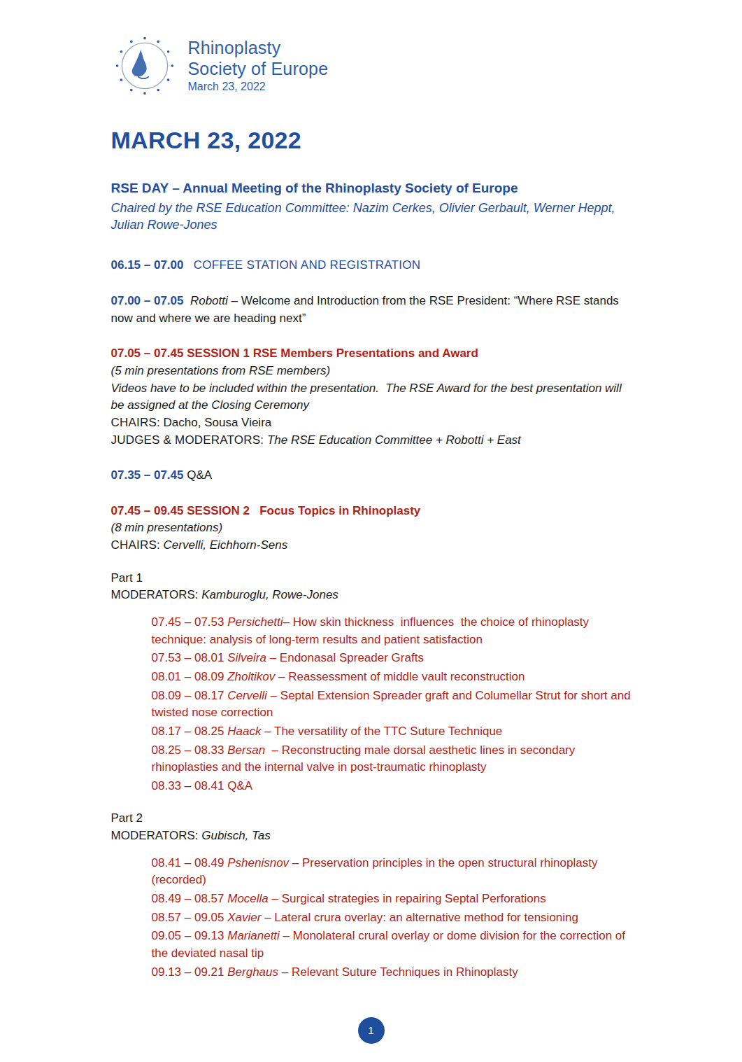Rhinoplasty Society of Europe emblem
Rhinoplasty
Society of Europe
March 23, 2022
MARCH 23, 2022
RSE DAY – Annual Meeting of the Rhinoplasty Society of Europe
Chaired by the RSE Education Committee: Nazim Cerkes, Olivier Gerbault, Werner Heppt, Julian Rowe-Jones
06.15 – 07.00 COFFEE STATION AND REGISTRATION
07.00 – 07.05 Robotti – Welcome and Introduction from the RSE President: “Where RSE stands now and where we are heading next”
07.05 – 07.45 SESSION 1 RSE Members Presentations and Award
(5 min presentations from RSE members)
Videos have to be included within the presentation. The RSE Award for the best presentation will be assigned at the Closing Ceremony
CHAIRS: Dacho, Sousa Vieira
JUDGES & MODERATORS: The RSE Education Committee + Robotti + East
07.35 – 07.45 Q&A
07.45 – 09.45 SESSION 2 Focus Topics in Rhinoplasty
(8 min presentations)
CHAIRS: Cervelli, Eichhorn-Sens
Part 1
MODERATORS: Kamburoglu, Rowe-Jones
07.45 – 07.53 Persichetti– How skin thickness influences the choice of rhinoplasty technique: analysis of long-term results and patient satisfaction
07.53 – 08.01 Silveira – Endonasal Spreader Grafts
08.01 – 08.09 Zholtikov – Reassessment of middle vault reconstruction
08.09 – 08.17 Cervelli – Septal Extension Spreader graft and Columellar Strut for short and twisted nose correction
08.17 – 08.25 Haack – The versatility of the TTC Suture Technique
08.25 – 08.33 Bersan – Reconstructing male dorsal aesthetic lines in secondary rhinoplasties and the internal valve in post-traumatic rhinoplasty
08.33 – 08.41 Q&A
Part 2
MODERATORS: Gubisch, Tas
08.41 – 08.49 Pshenisnov – Preservation principles in the open structural rhinoplasty (recorded)
08.49 – 08.57 Mocella – Surgical strategies in repairing Septal Perforations
08.57 – 09.05 Xavier – Lateral crura overlay: an alternative method for tensioning
09.05 – 09.13 Marianetti – Monolateral crural overlay or dome division for the correction of the deviated nasal tip
09.13 – 09.21 Berghaus – Relevant Suture Techniques in Rhinoplasty
1